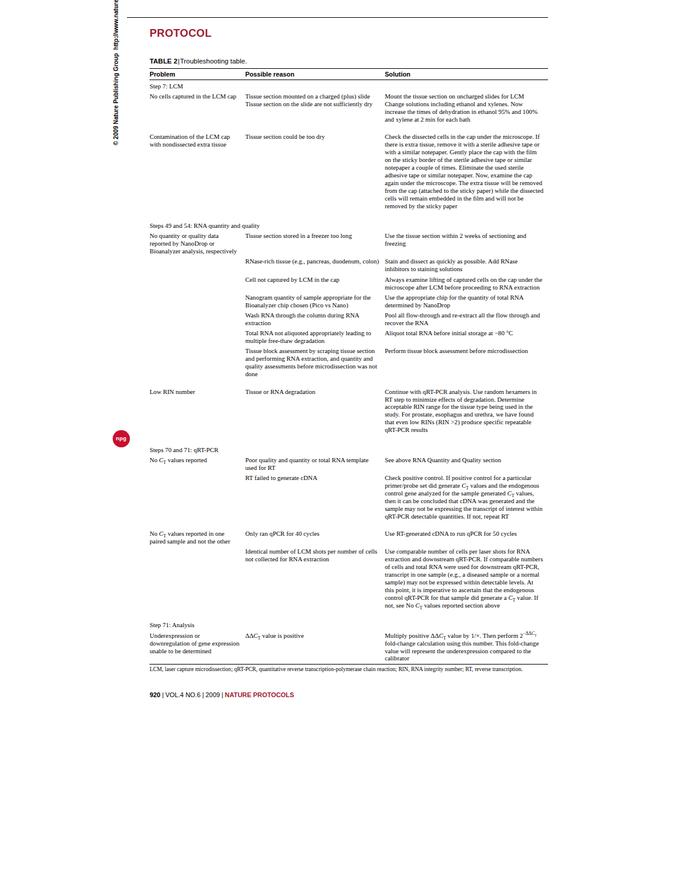PROTOCOL
© 2009 Nature Publishing Group http://www.nature.com/natureprotocols
npg
TABLE 2|Troubleshooting table.
| Problem | Possible reason | Solution |
| --- | --- | --- |
| Step 7: LCM |
| No cells captured in the LCM cap | Tissue section mounted on a charged (plus) slide Tissue section on the slide are not sufficiently dry | Mount the tissue section on uncharged slides for LCM Change solutions including ethanol and xylenes. Now increase the times of dehydration in ethanol 95% and 100% and xylene at 2 min for each bath |
| Contamination of the LCM cap with nondissected extra tissue | Tissue section could be too dry | Check the dissected cells in the cap under the microscope. If there is extra tissue, remove it with a sterile adhesive tape or with a similar notepaper. Gently place the cap with the film on the sticky border of the sterile adhesive tape or similar notepaper a couple of times. Eliminate the used sterile adhesive tape or similar notepaper. Now, examine the cap again under the microscope. The extra tissue will be removed from the cap (attached to the sticky paper) while the dissected cells will remain embedded in the film and will not be removed by the sticky paper |
| Steps 49 and 54: RNA quantity and quality |
| No quantity or quality data reported by NanoDrop or Bioanalyzer analysis, respectively | Tissue section stored in a freezer too long | Use the tissue section within 2 weeks of sectioning and freezing |
| | RNase-rich tissue (e.g., pancreas, duodenum, colon) | Stain and dissect as quickly as possible. Add RNase inhibitors to staining solutions |
| | Cell not captured by LCM in the cap | Always examine lifting of captured cells on the cap under the microscope after LCM before proceeding to RNA extraction |
| | Nanogram quantity of sample appropriate for the Bioanalyzer chip chosen (Pico vs Nano) | Use the appropriate chip for the quantity of total RNA determined by NanoDrop |
| | Wash RNA through the column during RNA extraction | Pool all flow-through and re-extract all the flow through and recover the RNA |
| | Total RNA not aliquoted appropriately leading to multiple free-thaw degradation | Aliquot total RNA before initial storage at −80 °C |
| | Tissue block assessment by scraping tissue section and performing RNA extraction, and quantity and quality assessments before microdissection was not done | Perform tissue block assessment before microdissection |
| Low RIN number | Tissue or RNA degradation | Continue with qRT-PCR analysis. Use random hexamers in RT step to minimize effects of degradation. Determine acceptable RIN range for the tissue type being used in the study. For prostate, esophagus and urethra, we have found that even low RINs (RIN >2) produce specific repeatable qRT-PCR results |
| Steps 70 and 71: qRT-PCR |
| No C T values reported | Poor quality and quantity or total RNA template used for RT | See above RNA Quantity and Quality section |
| | RT failed to generate cDNA | Check positive control. If positive control for a particular primer/probe set did generate C T values and the endogenous control gene analyzed for the sample generated C T values, then it can be concluded that cDNA was generated and the sample may not be expressing the transcript of interest within qRT-PCR detectable quantities. If not, repeat RT |
| No C T values reported in one paired sample and not the other | Only ran qPCR for 40 cycles | Use RT-generated cDNA to run qPCR for 50 cycles |
| | Identical number of LCM shots per number of cells not collected for RNA extraction | Use comparable number of cells per laser shots for RNA extraction and downstream qRT-PCR. If comparable numbers of cells and total RNA were used for downstream qRT-PCR, transcript in one sample (e.g., a diseased sample or a normal sample) may not be expressed within detectable levels. At this point, it is imperative to ascertain that the endogenous control qRT-PCR for that sample did generate a C T value. If not, see No C T values reported section above |
| Step 71: Analysis |
| Underexpression or downregulation of gene expression unable to be determined | ΔΔ C T value is positive | Multiply positive ΔΔ C T value by 1/×. Then perform 2 −ΔΔ C T fold-change calculation using this number. This fold-change value will represent the underexpression compared to the calibrator |
| LCM, laser capture microdissection; qRT-PCR, quantitative reverse transcription-polymerase chain reaction; RIN, RNA integrity number; RT, reverse transcription. |
920|VOL.4 NO.6|2009|NATURE PROTOCOLS